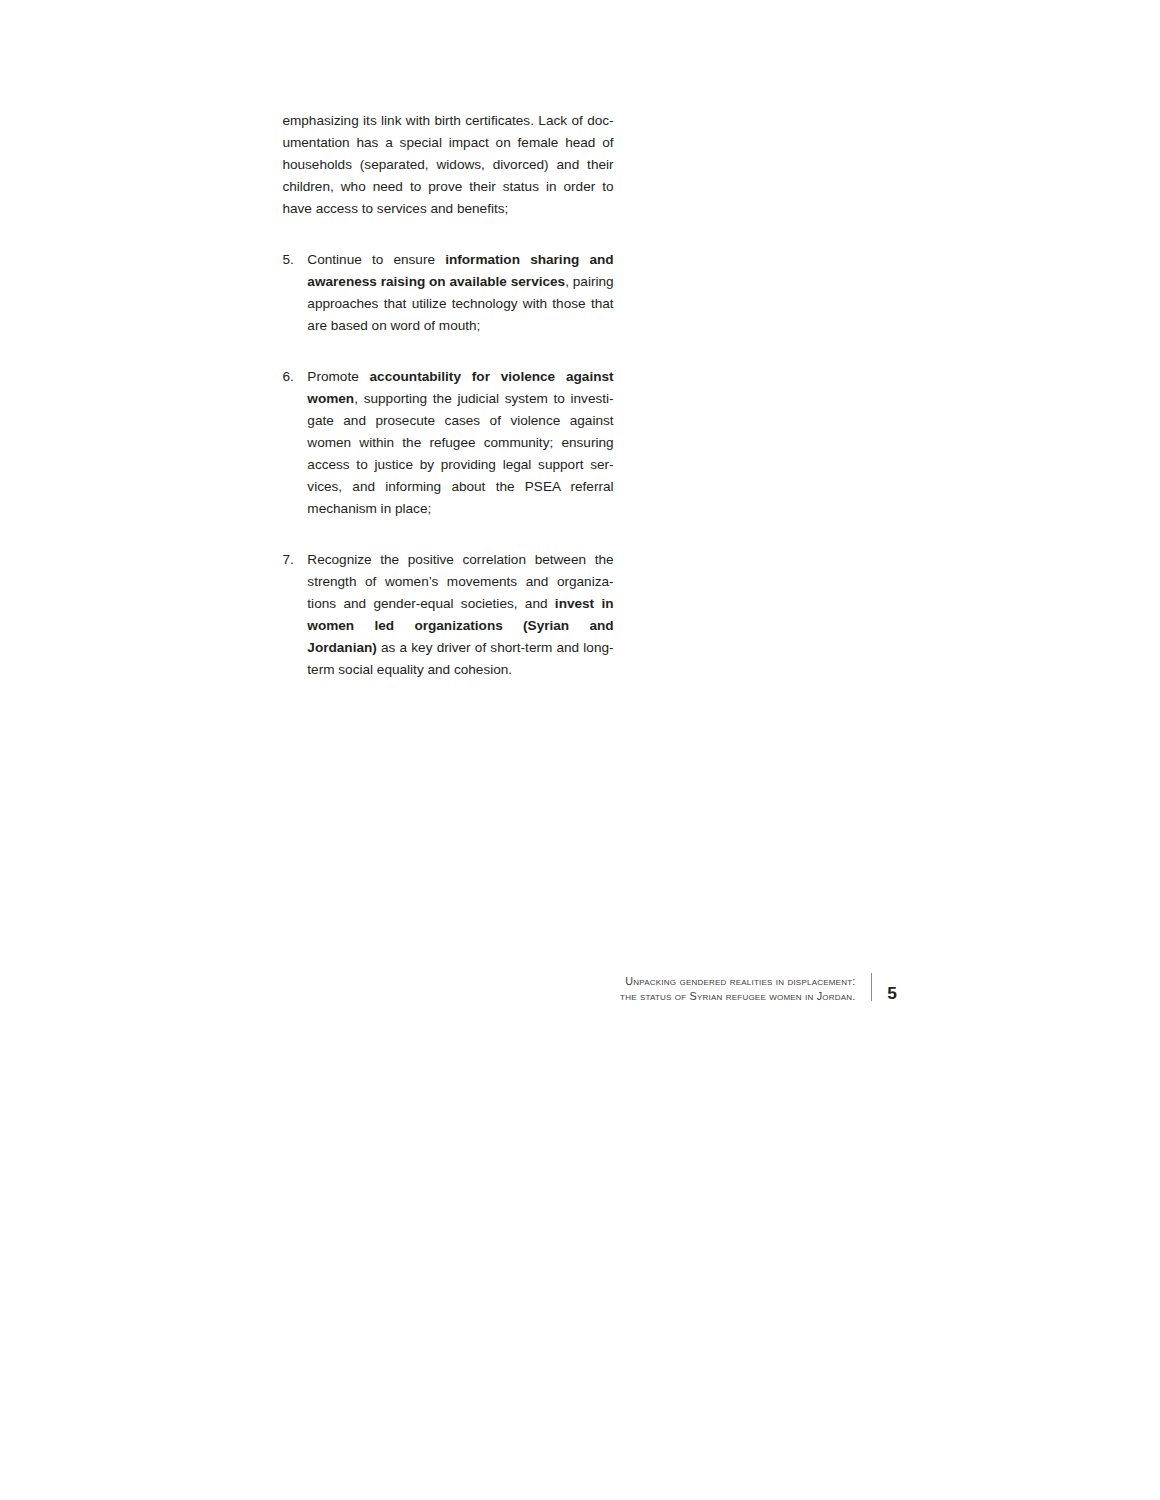emphasizing its link with birth certificates. Lack of documentation has a special impact on female head of households (separated, widows, divorced) and their children, who need to prove their status in order to have access to services and benefits;
5. Continue to ensure information sharing and awareness raising on available services, pairing approaches that utilize technology with those that are based on word of mouth;
6. Promote accountability for violence against women, supporting the judicial system to investigate and prosecute cases of violence against women within the refugee community; ensuring access to justice by providing legal support services, and informing about the PSEA referral mechanism in place;
7. Recognize the positive correlation between the strength of women’s movements and organizations and gender-equal societies, and invest in women led organizations (Syrian and Jordanian) as a key driver of short-term and long-term social equality and cohesion.
Unpacking gendered realities in displacement:
the status of Syrian refugee women in Jordan.
5